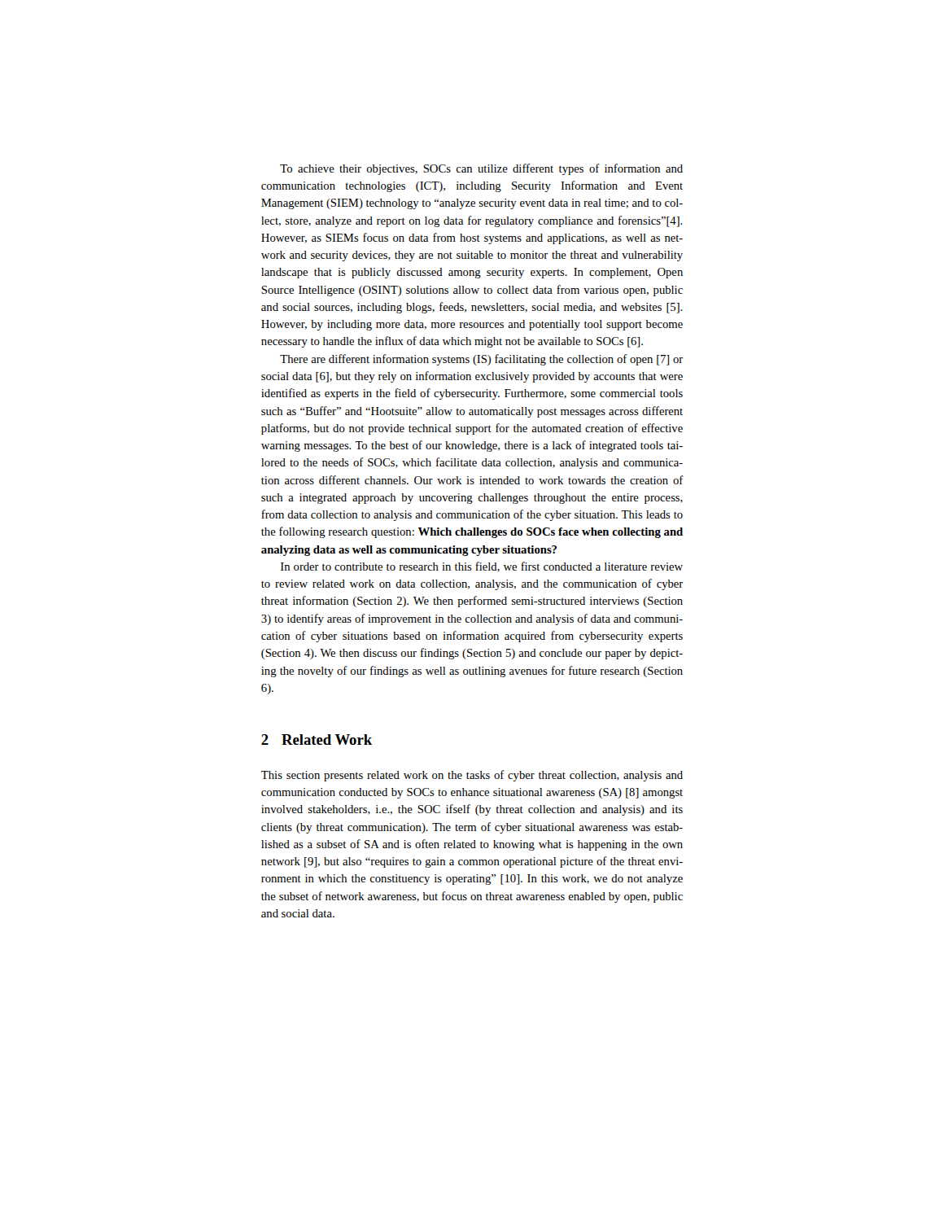To achieve their objectives, SOCs can utilize different types of information and communication technologies (ICT), including Security Information and Event Management (SIEM) technology to “analyze security event data in real time; and to collect, store, analyze and report on log data for regulatory compliance and forensics”[4]. However, as SIEMs focus on data from host systems and applications, as well as network and security devices, they are not suitable to monitor the threat and vulnerability landscape that is publicly discussed among security experts. In complement, Open Source Intelligence (OSINT) solutions allow to collect data from various open, public and social sources, including blogs, feeds, newsletters, social media, and websites [5]. However, by including more data, more resources and potentially tool support become necessary to handle the influx of data which might not be available to SOCs [6].
There are different information systems (IS) facilitating the collection of open [7] or social data [6], but they rely on information exclusively provided by accounts that were identified as experts in the field of cybersecurity. Furthermore, some commercial tools such as “Buffer” and “Hootsuite” allow to automatically post messages across different platforms, but do not provide technical support for the automated creation of effective warning messages. To the best of our knowledge, there is a lack of integrated tools tailored to the needs of SOCs, which facilitate data collection, analysis and communication across different channels. Our work is intended to work towards the creation of such a integrated approach by uncovering challenges throughout the entire process, from data collection to analysis and communication of the cyber situation. This leads to the following research question: Which challenges do SOCs face when collecting and analyzing data as well as communicating cyber situations?
In order to contribute to research in this field, we first conducted a literature review to review related work on data collection, analysis, and the communication of cyber threat information (Section 2). We then performed semi-structured interviews (Section 3) to identify areas of improvement in the collection and analysis of data and communication of cyber situations based on information acquired from cybersecurity experts (Section 4). We then discuss our findings (Section 5) and conclude our paper by depicting the novelty of our findings as well as outlining avenues for future research (Section 6).
2 Related Work
This section presents related work on the tasks of cyber threat collection, analysis and communication conducted by SOCs to enhance situational awareness (SA) [8] amongst involved stakeholders, i.e., the SOC ifself (by threat collection and analysis) and its clients (by threat communication). The term of cyber situational awareness was established as a subset of SA and is often related to knowing what is happening in the own network [9], but also “requires to gain a common operational picture of the threat environment in which the constituency is operating” [10]. In this work, we do not analyze the subset of network awareness, but focus on threat awareness enabled by open, public and social data.